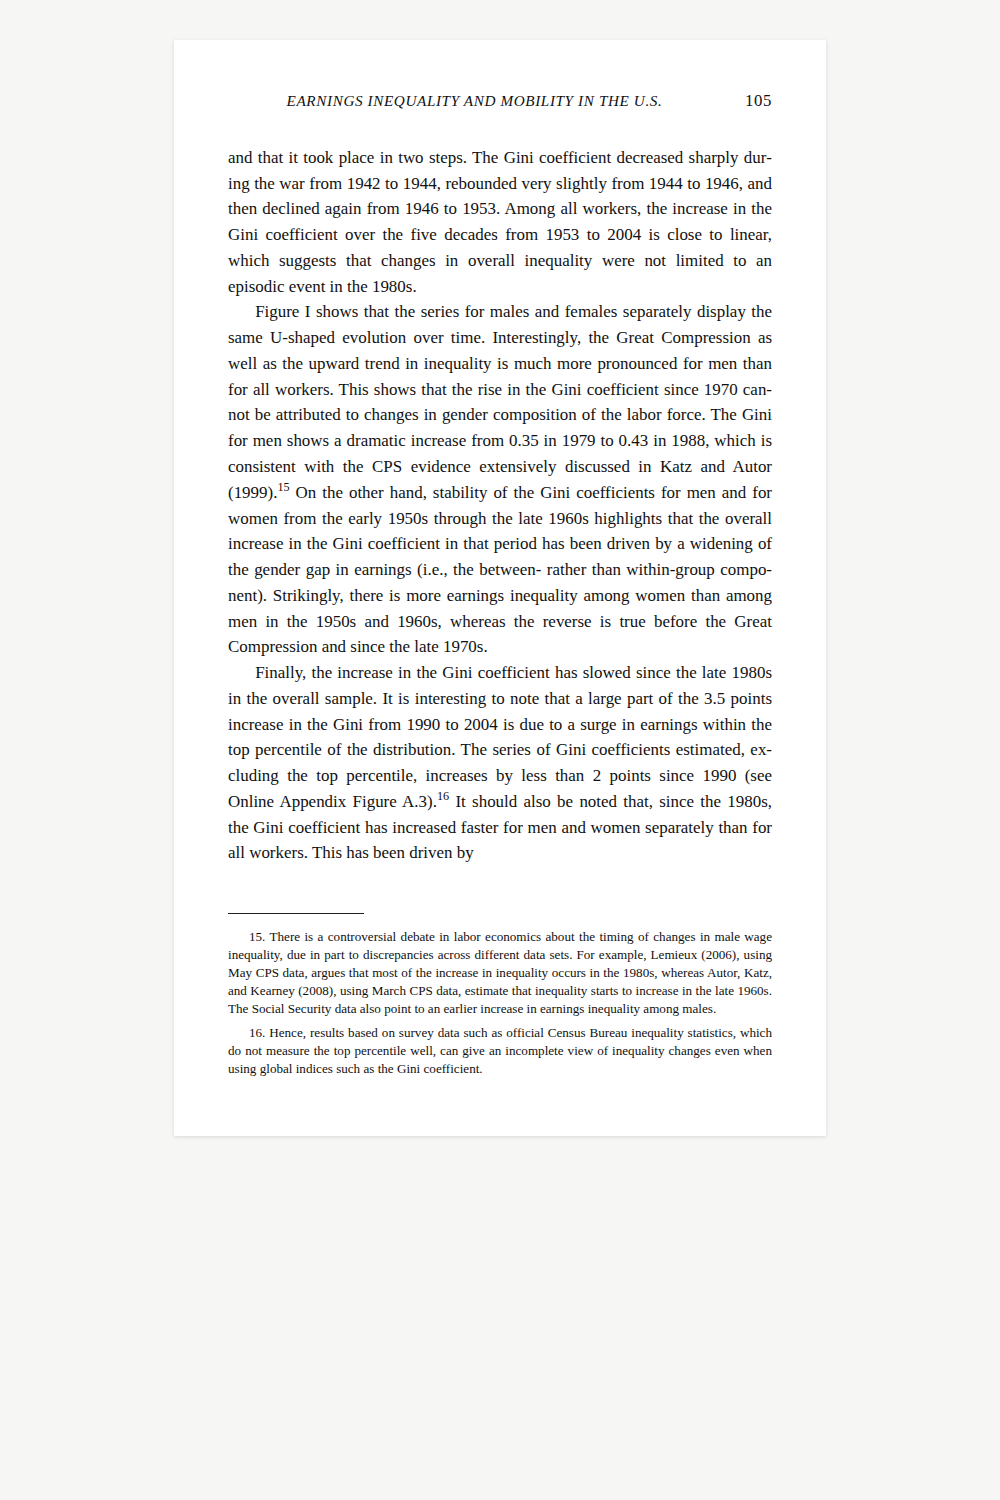EARNINGS INEQUALITY AND MOBILITY IN THE U.S. 105
and that it took place in two steps. The Gini coefficient decreased sharply during the war from 1942 to 1944, rebounded very slightly from 1944 to 1946, and then declined again from 1946 to 1953. Among all workers, the increase in the Gini coefficient over the five decades from 1953 to 2004 is close to linear, which suggests that changes in overall inequality were not limited to an episodic event in the 1980s.
Figure I shows that the series for males and females separately display the same U-shaped evolution over time. Interestingly, the Great Compression as well as the upward trend in inequality is much more pronounced for men than for all workers. This shows that the rise in the Gini coefficient since 1970 cannot be attributed to changes in gender composition of the labor force. The Gini for men shows a dramatic increase from 0.35 in 1979 to 0.43 in 1988, which is consistent with the CPS evidence extensively discussed in Katz and Autor (1999).15 On the other hand, stability of the Gini coefficients for men and for women from the early 1950s through the late 1960s highlights that the overall increase in the Gini coefficient in that period has been driven by a widening of the gender gap in earnings (i.e., the between- rather than within-group component). Strikingly, there is more earnings inequality among women than among men in the 1950s and 1960s, whereas the reverse is true before the Great Compression and since the late 1970s.
Finally, the increase in the Gini coefficient has slowed since the late 1980s in the overall sample. It is interesting to note that a large part of the 3.5 points increase in the Gini from 1990 to 2004 is due to a surge in earnings within the top percentile of the distribution. The series of Gini coefficients estimated, excluding the top percentile, increases by less than 2 points since 1990 (see Online Appendix Figure A.3).16 It should also be noted that, since the 1980s, the Gini coefficient has increased faster for men and women separately than for all workers. This has been driven by
15. There is a controversial debate in labor economics about the timing of changes in male wage inequality, due in part to discrepancies across different data sets. For example, Lemieux (2006), using May CPS data, argues that most of the increase in inequality occurs in the 1980s, whereas Autor, Katz, and Kearney (2008), using March CPS data, estimate that inequality starts to increase in the late 1960s. The Social Security data also point to an earlier increase in earnings inequality among males.
16. Hence, results based on survey data such as official Census Bureau inequality statistics, which do not measure the top percentile well, can give an incomplete view of inequality changes even when using global indices such as the Gini coefficient.